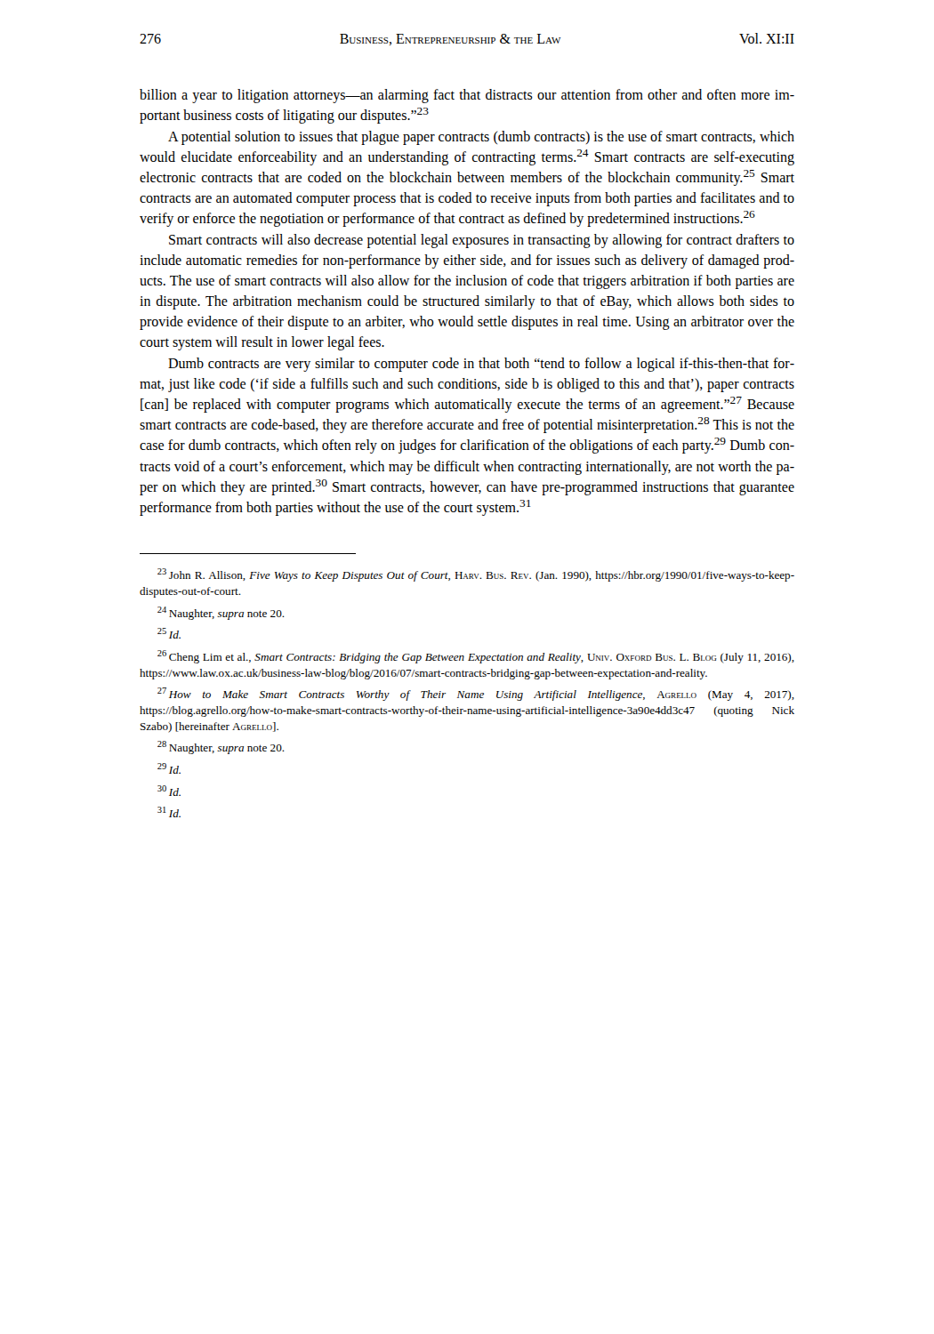276 Business, Entrepreneurship & the Law Vol. XI:II
billion a year to litigation attorneys—an alarming fact that distracts our attention from other and often more important business costs of litigating our disputes.”23
A potential solution to issues that plague paper contracts (dumb contracts) is the use of smart contracts, which would elucidate enforceability and an understanding of contracting terms.24 Smart contracts are self-executing electronic contracts that are coded on the blockchain between members of the blockchain community.25 Smart contracts are an automated computer process that is coded to receive inputs from both parties and facilitates and to verify or enforce the negotiation or performance of that contract as defined by predetermined instructions.26
Smart contracts will also decrease potential legal exposures in transacting by allowing for contract drafters to include automatic remedies for non-performance by either side, and for issues such as delivery of damaged products. The use of smart contracts will also allow for the inclusion of code that triggers arbitration if both parties are in dispute. The arbitration mechanism could be structured similarly to that of eBay, which allows both sides to provide evidence of their dispute to an arbiter, who would settle disputes in real time. Using an arbitrator over the court system will result in lower legal fees.
Dumb contracts are very similar to computer code in that both “tend to follow a logical if-this-then-that format, just like code (‘if side a fulfills such and such conditions, side b is obliged to this and that’), paper contracts [can] be replaced with computer programs which automatically execute the terms of an agreement.”27 Because smart contracts are code-based, they are therefore accurate and free of potential misinterpretation.28 This is not the case for dumb contracts, which often rely on judges for clarification of the obligations of each party.29 Dumb contracts void of a court’s enforcement, which may be difficult when contracting internationally, are not worth the paper on which they are printed.30 Smart contracts, however, can have pre-programmed instructions that guarantee performance from both parties without the use of the court system.31
John R. Allison, Five Ways to Keep Disputes Out of Court, Harv. Bus. Rev. (Jan. 1990), https://hbr.org/1990/01/five-ways-to-keep-disputes-out-of-court.
Naughter, supra note 20.
Id.
Cheng Lim et al., Smart Contracts: Bridging the Gap Between Expectation and Reality, Univ. Oxford Bus. L. Blog (July 11, 2016), https://www.law.ox.ac.uk/business-law-blog/blog/2016/07/smart-contracts-bridging-gap-between-expectation-and-reality.
How to Make Smart Contracts Worthy of Their Name Using Artificial Intelligence, Agrello (May 4, 2017), https://blog.agrello.org/how-to-make-smart-contracts-worthy-of-their-name-using-artificial-intelligence-3a90e4dd3c47 (quoting Nick Szabo) [hereinafter Agrello].
Naughter, supra note 20.
Id.
Id.
Id.